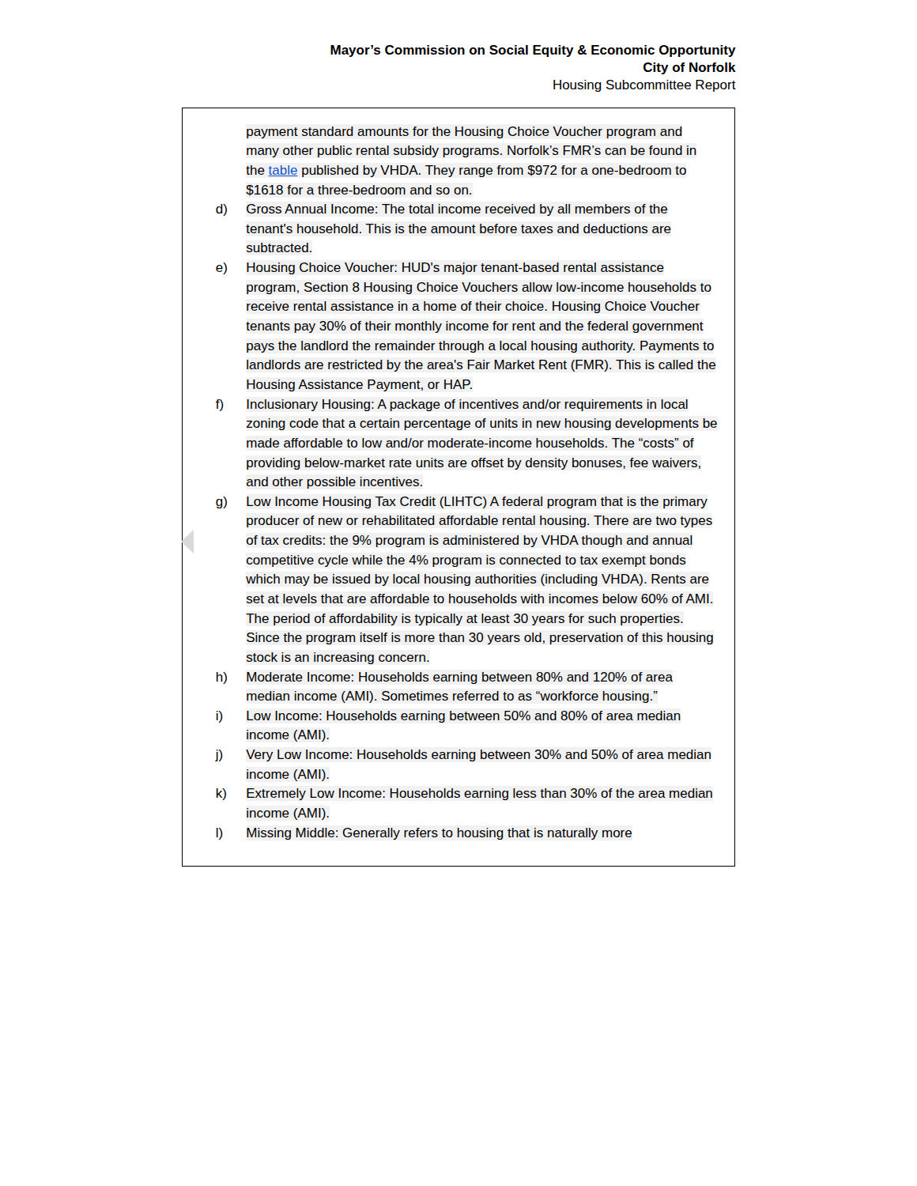Mayor’s Commission on Social Equity & Economic Opportunity
City of Norfolk
Housing Subcommittee Report
payment standard amounts for the Housing Choice Voucher program and many other public rental subsidy programs. Norfolk’s FMR’s can be found in the table published by VHDA. They range from $972 for a one-bedroom to $1618 for a three-bedroom and so on.
d) Gross Annual Income: The total income received by all members of the tenant's household. This is the amount before taxes and deductions are subtracted.
e) Housing Choice Voucher: HUD's major tenant-based rental assistance program, Section 8 Housing Choice Vouchers allow low-income households to receive rental assistance in a home of their choice. Housing Choice Voucher tenants pay 30% of their monthly income for rent and the federal government pays the landlord the remainder through a local housing authority. Payments to landlords are restricted by the area's Fair Market Rent (FMR). This is called the Housing Assistance Payment, or HAP.
f) Inclusionary Housing: A package of incentives and/or requirements in local zoning code that a certain percentage of units in new housing developments be made affordable to low and/or moderate-income households. The “costs” of providing below-market rate units are offset by density bonuses, fee waivers, and other possible incentives.
g) Low Income Housing Tax Credit (LIHTC) A federal program that is the primary producer of new or rehabilitated affordable rental housing. There are two types of tax credits: the 9% program is administered by VHDA though and annual competitive cycle while the 4% program is connected to tax exempt bonds which may be issued by local housing authorities (including VHDA). Rents are set at levels that are affordable to households with incomes below 60% of AMI. The period of affordability is typically at least 30 years for such properties. Since the program itself is more than 30 years old, preservation of this housing stock is an increasing concern.
h) Moderate Income: Households earning between 80% and 120% of area median income (AMI). Sometimes referred to as “workforce housing.”
i) Low Income: Households earning between 50% and 80% of area median income (AMI).
j) Very Low Income: Households earning between 30% and 50% of area median income (AMI).
k) Extremely Low Income: Households earning less than 30% of the area median income (AMI).
l) Missing Middle: Generally refers to housing that is naturally more